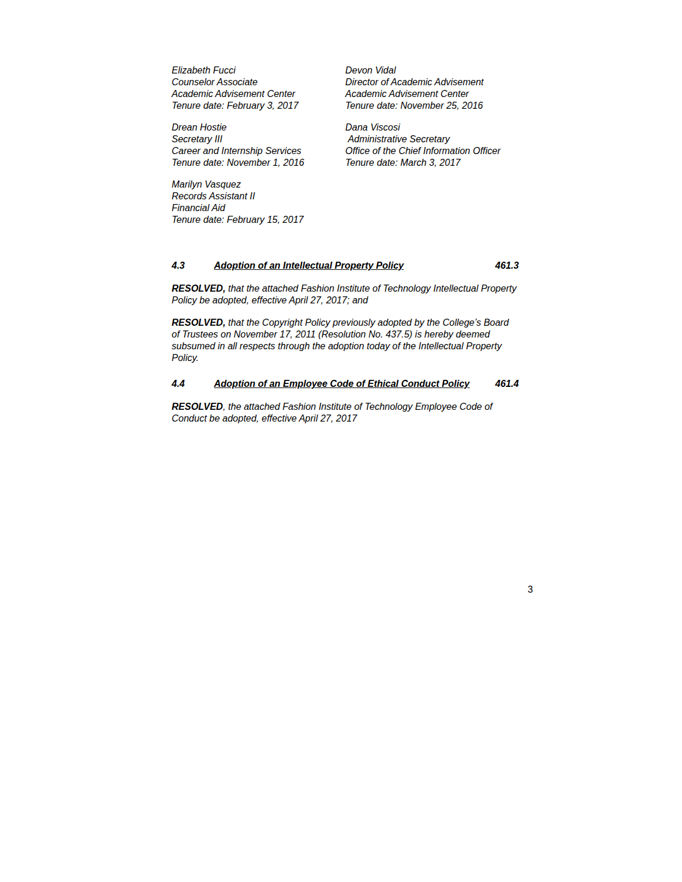| Elizabeth Fucci Counselor Associate Academic Advisement Center Tenure date: February 3, 2017 | Devon Vidal Director of Academic Advisement Academic Advisement Center Tenure date: November 25, 2016 |
| Drean Hostie Secretary III Career and Internship Services Tenure date: November 1, 2016 | Dana Viscosi Administrative Secretary Office of the Chief Information Officer Tenure date: March 3, 2017 |
| Marilyn Vasquez Records Assistant II Financial Aid Tenure date: February 15, 2017 | |
4.3 Adoption of an Intellectual Property Policy 461.3
RESOLVED, that the attached Fashion Institute of Technology Intellectual Property Policy be adopted, effective April 27, 2017; and
RESOLVED, that the Copyright Policy previously adopted by the College’s Board of Trustees on November 17, 2011 (Resolution No. 437.5) is hereby deemed subsumed in all respects through the adoption today of the Intellectual Property Policy.
4.4 Adoption of an Employee Code of Ethical Conduct Policy 461.4
RESOLVED, the attached Fashion Institute of Technology Employee Code of Conduct be adopted, effective April 27, 2017
3